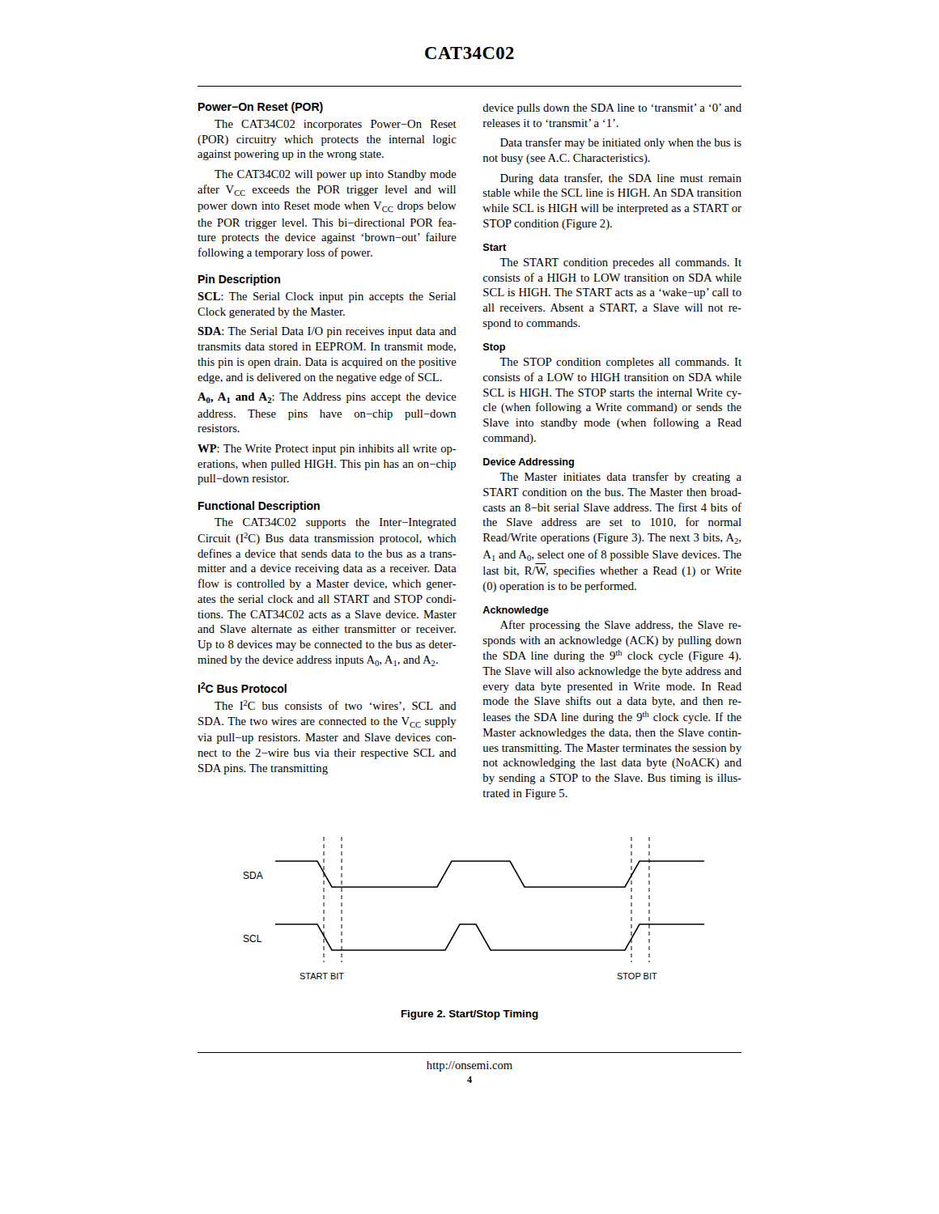CAT34C02
Power−On Reset (POR)
The CAT34C02 incorporates Power−On Reset (POR) circuitry which protects the internal logic against powering up in the wrong state.
The CAT34C02 will power up into Standby mode after VCC exceeds the POR trigger level and will power down into Reset mode when VCC drops below the POR trigger level. This bi−directional POR feature protects the device against ‘brown−out’ failure following a temporary loss of power.
Pin Description
SCL: The Serial Clock input pin accepts the Serial Clock generated by the Master.
SDA: The Serial Data I/O pin receives input data and transmits data stored in EEPROM. In transmit mode, this pin is open drain. Data is acquired on the positive edge, and is delivered on the negative edge of SCL.
A0, A1 and A2: The Address pins accept the device address. These pins have on−chip pull−down resistors.
WP: The Write Protect input pin inhibits all write operations, when pulled HIGH. This pin has an on−chip pull−down resistor.
Functional Description
The CAT34C02 supports the Inter−Integrated Circuit (I2C) Bus data transmission protocol, which defines a device that sends data to the bus as a transmitter and a device receiving data as a receiver. Data flow is controlled by a Master device, which generates the serial clock and all START and STOP conditions. The CAT34C02 acts as a Slave device. Master and Slave alternate as either transmitter or receiver. Up to 8 devices may be connected to the bus as determined by the device address inputs A0, A1, and A2.
I2C Bus Protocol
The I2C bus consists of two ‘wires’, SCL and SDA. The two wires are connected to the VCC supply via pull−up resistors. Master and Slave devices connect to the 2−wire bus via their respective SCL and SDA pins. The transmitting
device pulls down the SDA line to ‘transmit’ a ‘0’ and releases it to ‘transmit’ a ‘1’.
Data transfer may be initiated only when the bus is not busy (see A.C. Characteristics).
During data transfer, the SDA line must remain stable while the SCL line is HIGH. An SDA transition while SCL is HIGH will be interpreted as a START or STOP condition (Figure 2).
Start
The START condition precedes all commands. It consists of a HIGH to LOW transition on SDA while SCL is HIGH. The START acts as a ‘wake−up’ call to all receivers. Absent a START, a Slave will not respond to commands.
Stop
The STOP condition completes all commands. It consists of a LOW to HIGH transition on SDA while SCL is HIGH. The STOP starts the internal Write cycle (when following a Write command) or sends the Slave into standby mode (when following a Read command).
Device Addressing
The Master initiates data transfer by creating a START condition on the bus. The Master then broadcasts an 8−bit serial Slave address. The first 4 bits of the Slave address are set to 1010, for normal Read/Write operations (Figure 3). The next 3 bits, A2, A1 and A0, select one of 8 possible Slave devices. The last bit, R/W, specifies whether a Read (1) or Write (0) operation is to be performed.
Acknowledge
After processing the Slave address, the Slave responds with an acknowledge (ACK) by pulling down the SDA line during the 9th clock cycle (Figure 4). The Slave will also acknowledge the byte address and every data byte presented in Write mode. In Read mode the Slave shifts out a data byte, and then releases the SDA line during the 9th clock cycle. If the Master acknowledges the data, then the Slave continues transmitting. The Master terminates the session by not acknowledging the last data byte (NoACK) and by sending a STOP to the Slave. Bus timing is illustrated in Figure 5.
SDA SCL START BIT STOP BIT
Figure 2. Start/Stop Timing
http://onsemi.com
4